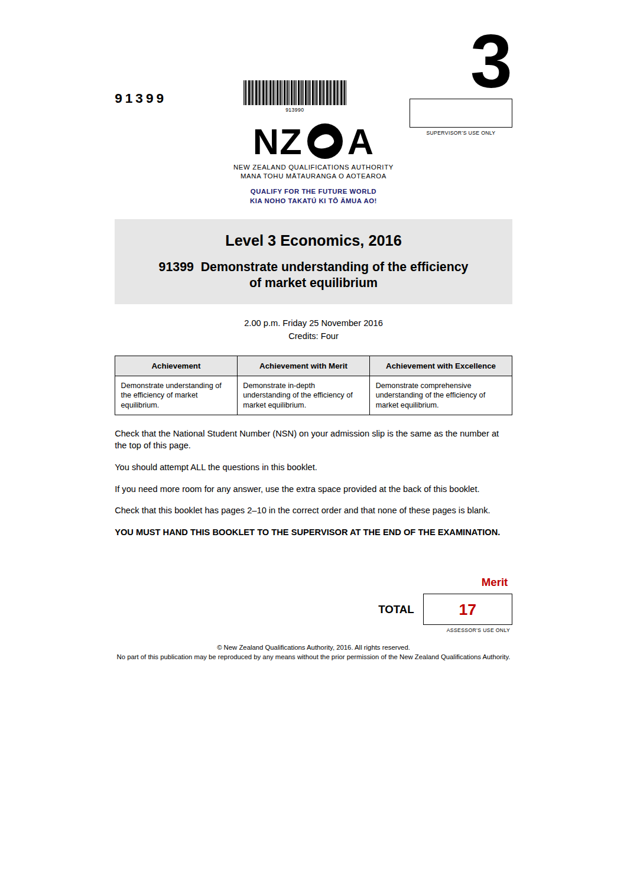91399
913990
3
SUPERVISOR’S USE ONLY
NZ A
NEW ZEALAND QUALIFICATIONS AUTHORITY
MANA TOHU MÄTAURANGA O AOTEAROA
QUALIFY FOR THE FUTURE WORLD KIA NOHO TAKATÚ KI TÔ ÄMUA AO!
Level 3 Economics, 2016
91399 Demonstrate understanding of the efficiency
of market equilibrium
2.00 p.m. Friday 25 November 2016
Credits: Four
| Achievement | Achievement with Merit | Achievement with Excellence |
| --- | --- | --- |
| Demonstrate understanding of the efficiency of market equilibrium. | Demonstrate in-depth understanding of the efficiency of market equilibrium. | Demonstrate comprehensive understanding of the efficiency of market equilibrium. |
Check that the National Student Number (NSN) on your admission slip is the same as the number at the top of this page.
You should attempt ALL the questions in this booklet.
If you need more room for any answer, use the extra space provided at the back of this booklet.
Check that this booklet has pages 2–10 in the correct order and that none of these pages is blank.
YOU MUST HAND THIS BOOKLET TO THE SUPERVISOR AT THE END OF THE EXAMINATION.
Merit
TOTAL
17
ASSESSOR’S USE ONLY
© New Zealand Qualifications Authority, 2016. All rights reserved.
No part of this publication may be reproduced by any means without the prior permission of the New Zealand Qualifications Authority.